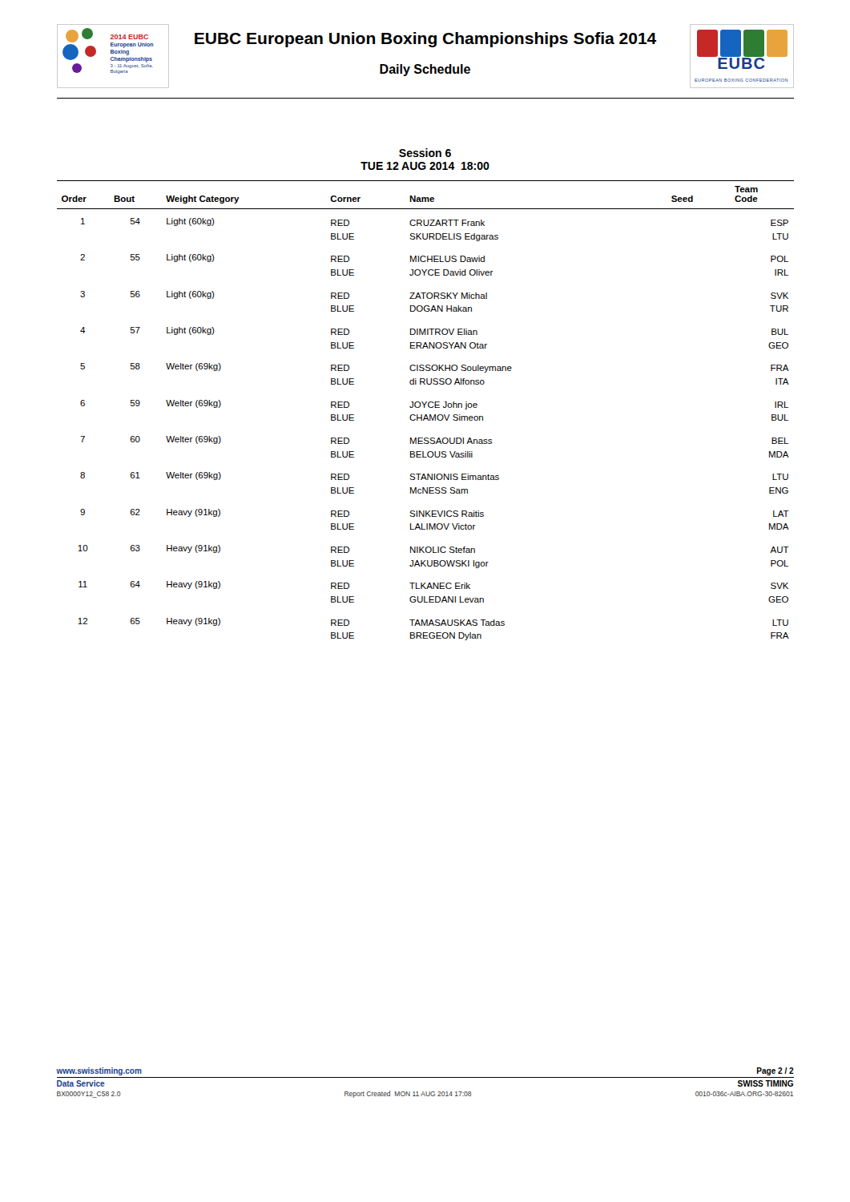2014 EUBC
European Union
Boxing Championships
3 - 11 August, Sofia, Bulgaria
EUBC European Union Boxing Championships Sofia 2014
Daily Schedule
EUBC
EUROPEAN BOXING CONFEDERATION
Session 6
TUE 12 AUG 2014 18:00
| Order | Bout | Weight Category | Corner | Name | Seed | Team Code |
| --- | --- | --- | --- | --- | --- | --- |
| 1 | 54 | Light (60kg) | RED BLUE | CRUZARTT Frank SKURDELIS Edgaras | | ESP LTU |
| 2 | 55 | Light (60kg) | RED BLUE | MICHELUS Dawid JOYCE David Oliver | | POL IRL |
| 3 | 56 | Light (60kg) | RED BLUE | ZATORSKY Michal DOGAN Hakan | | SVK TUR |
| 4 | 57 | Light (60kg) | RED BLUE | DIMITROV Elian ERANOSYAN Otar | | BUL GEO |
| 5 | 58 | Welter (69kg) | RED BLUE | CISSOKHO Souleymane di RUSSO Alfonso | | FRA ITA |
| 6 | 59 | Welter (69kg) | RED BLUE | JOYCE John joe CHAMOV Simeon | | IRL BUL |
| 7 | 60 | Welter (69kg) | RED BLUE | MESSAOUDI Anass BELOUS Vasilii | | BEL MDA |
| 8 | 61 | Welter (69kg) | RED BLUE | STANIONIS Eimantas McNESS Sam | | LTU ENG |
| 9 | 62 | Heavy (91kg) | RED BLUE | SINKEVICS Raitis LALIMOV Victor | | LAT MDA |
| 10 | 63 | Heavy (91kg) | RED BLUE | NIKOLIC Stefan JAKUBOWSKI Igor | | AUT POL |
| 11 | 64 | Heavy (91kg) | RED BLUE | TLKANEC Erik GULEDANI Levan | | SVK GEO |
| 12 | 65 | Heavy (91kg) | RED BLUE | TAMASAUSKAS Tadas BREGEON Dylan | | LTU FRA |
www.swisstiming.com
Page 2 / 2
Data Service
SWISS TIMING
BX0000Y12_C58 2.0
Report Created MON 11 AUG 2014 17:08
0010-036c-AIBA.ORG-30-82601